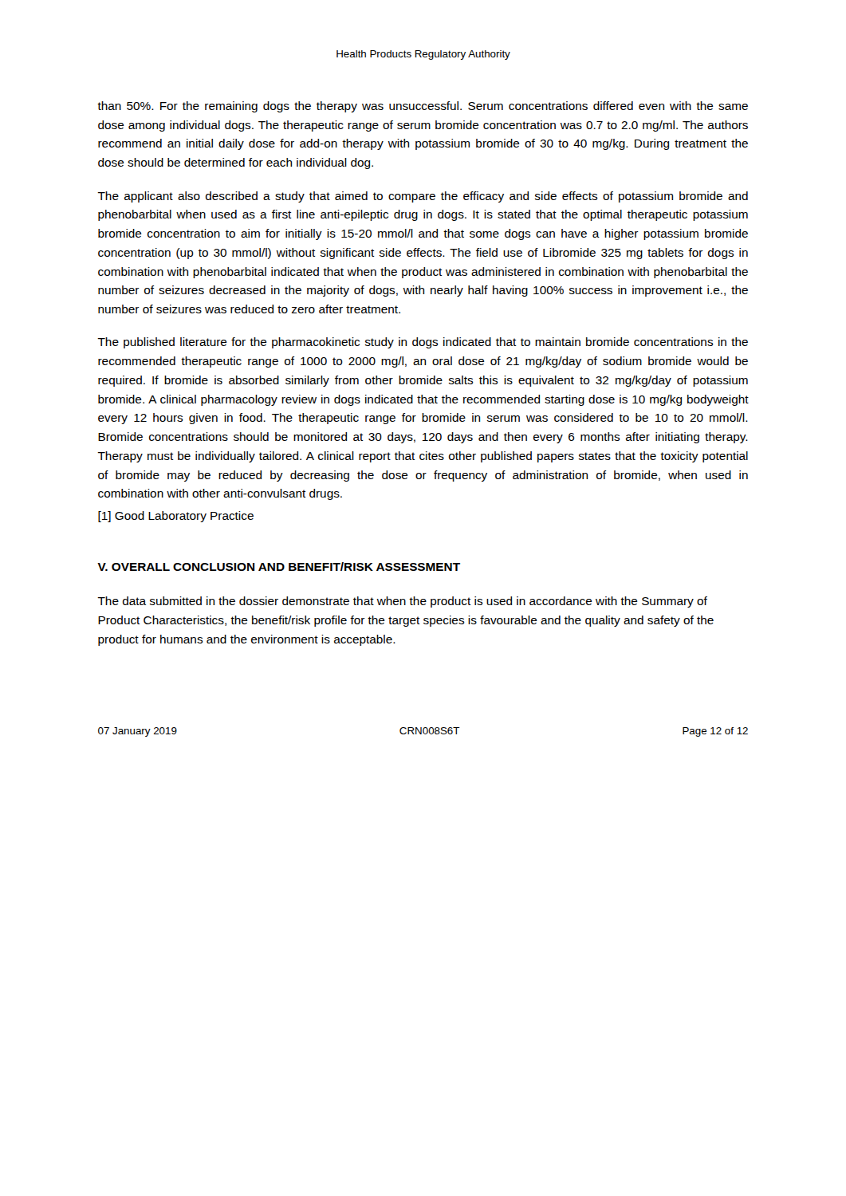Health Products Regulatory Authority
than 50%. For the remaining dogs the therapy was unsuccessful. Serum concentrations differed even with the same dose among individual dogs. The therapeutic range of serum bromide concentration was 0.7 to 2.0 mg/ml. The authors recommend an initial daily dose for add-on therapy with potassium bromide of 30 to 40 mg/kg. During treatment the dose should be determined for each individual dog.
The applicant also described a study that aimed to compare the efficacy and side effects of potassium bromide and phenobarbital when used as a first line anti-epileptic drug in dogs. It is stated that the optimal therapeutic potassium bromide concentration to aim for initially is 15-20 mmol/l and that some dogs can have a higher potassium bromide concentration (up to 30 mmol/l) without significant side effects. The field use of Libromide 325 mg tablets for dogs in combination with phenobarbital indicated that when the product was administered in combination with phenobarbital the number of seizures decreased in the majority of dogs, with nearly half having 100% success in improvement i.e., the number of seizures was reduced to zero after treatment.
The published literature for the pharmacokinetic study in dogs indicated that to maintain bromide concentrations in the recommended therapeutic range of 1000 to 2000 mg/l, an oral dose of 21 mg/kg/day of sodium bromide would be required. If bromide is absorbed similarly from other bromide salts this is equivalent to 32 mg/kg/day of potassium bromide. A clinical pharmacology review in dogs indicated that the recommended starting dose is 10 mg/kg bodyweight every 12 hours given in food. The therapeutic range for bromide in serum was considered to be 10 to 20 mmol/l. Bromide concentrations should be monitored at 30 days, 120 days and then every 6 months after initiating therapy. Therapy must be individually tailored. A clinical report that cites other published papers states that the toxicity potential of bromide may be reduced by decreasing the dose or frequency of administration of bromide, when used in combination with other anti-convulsant drugs.
[1] Good Laboratory Practice
V. OVERALL CONCLUSION AND BENEFIT/RISK ASSESSMENT
The data submitted in the dossier demonstrate that when the product is used in accordance with the Summary of Product Characteristics, the benefit/risk profile for the target species is favourable and the quality and safety of the product for humans and the environment is acceptable.
07 January 2019 CRN008S6T Page 12 of 12